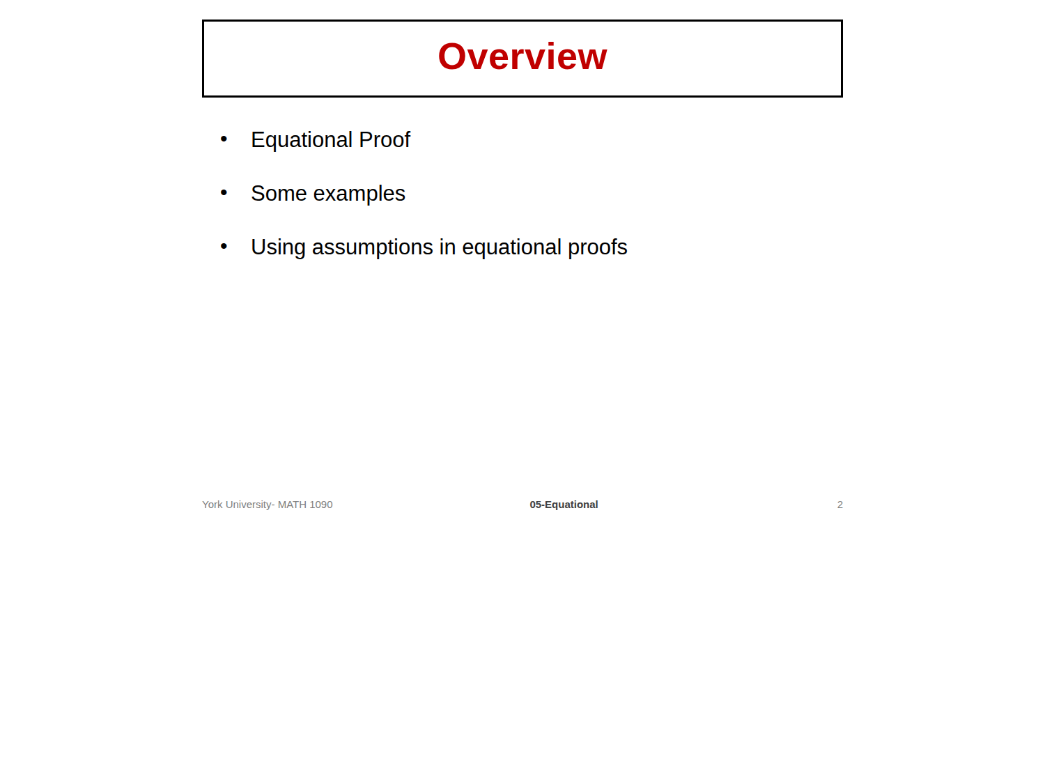Overview
Equational Proof
Some examples
Using assumptions in equational proofs
York University- MATH 1090 05-Equational 2